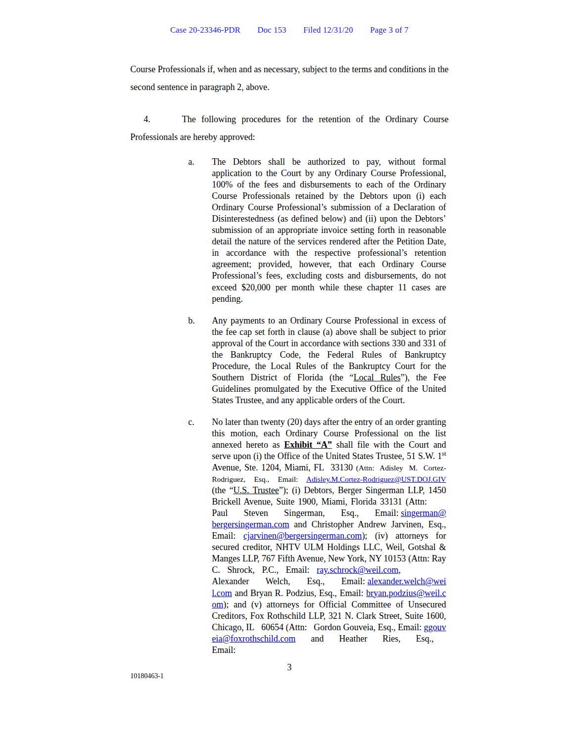Case 20-23346-PDR Doc 153 Filed 12/31/20 Page 3 of 7
Course Professionals if, when and as necessary, subject to the terms and conditions in the second sentence in paragraph 2, above.
4. The following procedures for the retention of the Ordinary Course Professionals are hereby approved:
a. The Debtors shall be authorized to pay, without formal application to the Court by any Ordinary Course Professional, 100% of the fees and disbursements to each of the Ordinary Course Professionals retained by the Debtors upon (i) each Ordinary Course Professional’s submission of a Declaration of Disinterestedness (as defined below) and (ii) upon the Debtors’ submission of an appropriate invoice setting forth in reasonable detail the nature of the services rendered after the Petition Date, in accordance with the respective professional’s retention agreement; provided, however, that each Ordinary Course Professional’s fees, excluding costs and disbursements, do not exceed $20,000 per month while these chapter 11 cases are pending.
b. Any payments to an Ordinary Course Professional in excess of the fee cap set forth in clause (a) above shall be subject to prior approval of the Court in accordance with sections 330 and 331 of the Bankruptcy Code, the Federal Rules of Bankruptcy Procedure, the Local Rules of the Bankruptcy Court for the Southern District of Florida (the “Local Rules”), the Fee Guidelines promulgated by the Executive Office of the United States Trustee, and any applicable orders of the Court.
c. No later than twenty (20) days after the entry of an order granting this motion, each Ordinary Course Professional on the list annexed hereto as Exhibit “A” shall file with the Court and serve upon (i) the Office of the United States Trustee, 51 S.W. 1st Avenue, Ste. 1204, Miami, FL 33130 (Attn: Adisley M. Cortez-Rodriguez, Esq., Email: Adisley.M.Cortez-Rodriguez@UST.DOJ.GIV (the “U.S. Trustee”); (i) Debtors, Berger Singerman LLP, 1450 Brickell Avenue, Suite 1900, Miami, Florida 33131 (Attn: Paul Steven Singerman, Esq., Email: singerman@bergersingerman.com and Christopher Andrew Jarvinen, Esq., Email: cjarvinen@bergersingerman.com); (iv) attorneys for secured creditor, NHTV ULM Holdings LLC, Weil, Gotshal & Manges LLP, 767 Fifth Avenue, New York, NY 10153 (Attn: Ray C. Shrock, P.C., Email: ray.schrock@weil.com, Alexander Welch, Esq., Email: alexander.welch@weil.com and Bryan R. Podzius, Esq., Email: bryan.podzius@weil.com); and (v) attorneys for Official Committee of Unsecured Creditors, Fox Rothschild LLP, 321 N. Clark Street, Suite 1600, Chicago, IL 60654 (Attn: Gordon Gouveia, Esq., Email: ggouveia@foxrothschild.com and Heather Ries, Esq., Email:
3
10180463-1